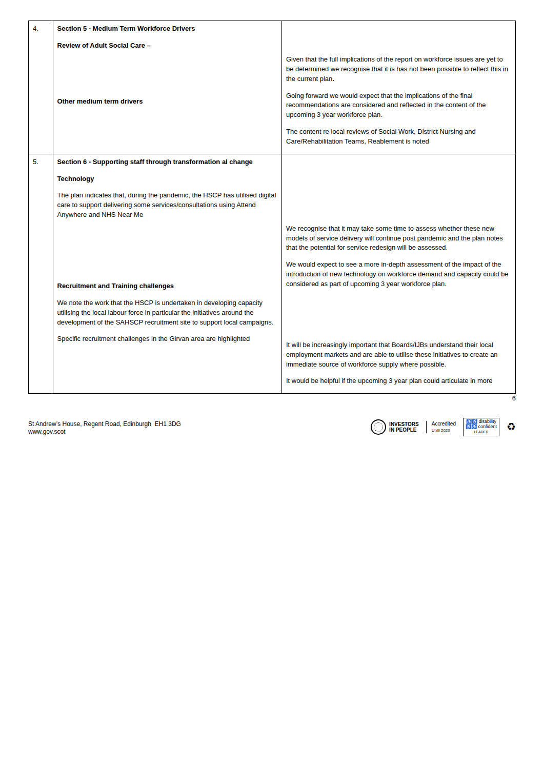| 4. | Section 5 - Medium Term Workforce Drivers Review of Adult Social Care – Other medium term drivers | Given that the full implications of the report on workforce issues are yet to be determined we recognise that it is has not been possible to reflect this in the current plan . Going forward we would expect that the implications of the final recommendations are considered and reflected in the content of the upcoming 3 year workforce plan. The content re local reviews of Social Work, District Nursing and Care/Rehabilitation Teams, Reablement is noted |
| 5. | Section 6 - Supporting staff through transformation al change Technology The plan indicates that, during the pandemic, the HSCP has utilised digital care to support delivering some services/consultations using Attend Anywhere and NHS Near Me Recruitment and Training challenges We note the work that the HSCP is undertaken in developing capacity utilising the local labour force in particular the initiatives around the development of the SAHSCP recruitment site to support local campaigns. Specific recruitment challenges in the Girvan area are highlighted | We recognise that it may take some time to assess whether these new models of service delivery will continue post pandemic and the plan notes that the potential for service redesign will be assessed. We would expect to see a more in-depth assessment of the impact of the introduction of new technology on workforce demand and capacity could be considered as part of upcoming 3 year workforce plan. It will be increasingly important that Boards/IJBs understand their local employment markets and are able to utilise these initiatives to create an immediate source of workforce supply where possible. It would be helpful if the upcoming 3 year plan could articulate in more |
6
St Andrew’s House, Regent Road, Edinburgh EH1 3DG
www.gov.scot
INVESTORS
IN PEOPLE
Accredited
Until 2020
♿♿ disability
♿♿ confident
LEADER
♻